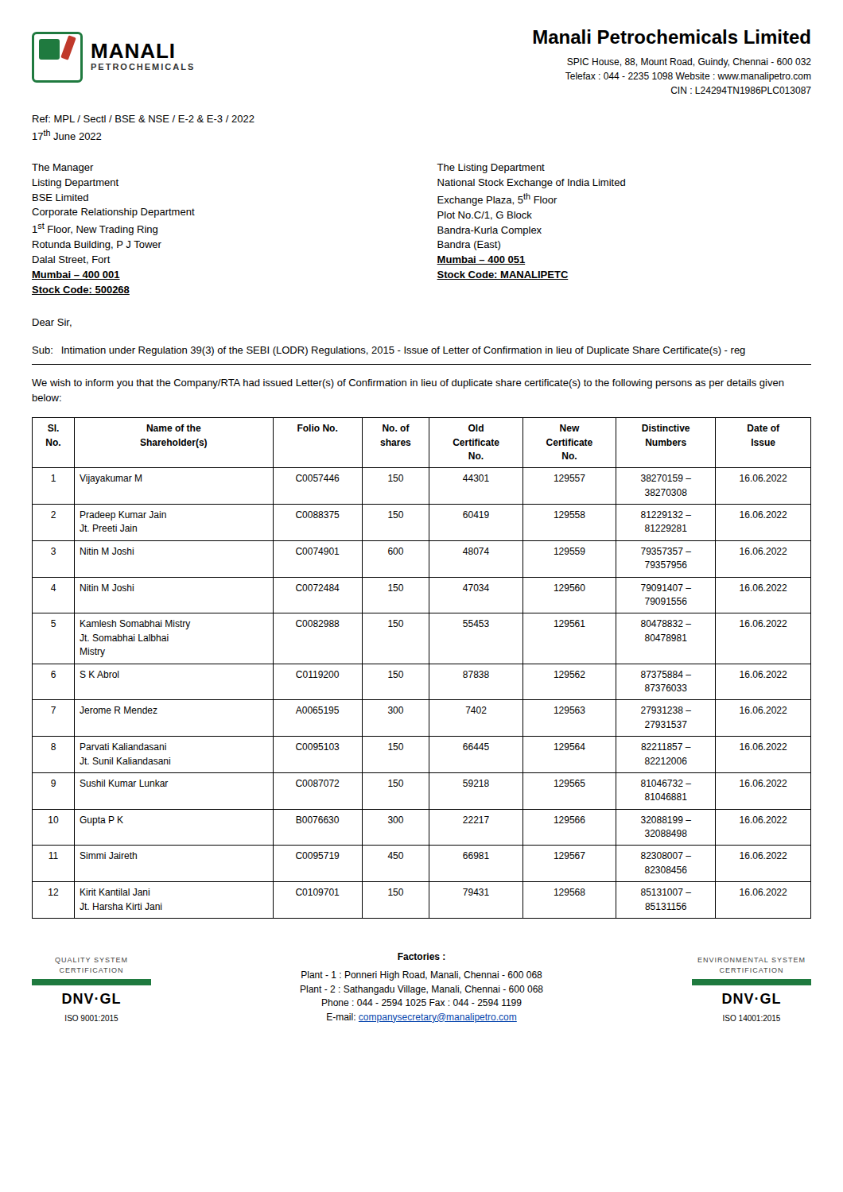MANALI
PETROCHEMICALS
Manali Petrochemicals Limited
SPIC House, 88, Mount Road, Guindy, Chennai - 600 032
Telefax : 044 - 2235 1098 Website : www.manalipetro.com
CIN : L24294TN1986PLC013087
Ref: MPL / Sectl / BSE & NSE / E-2 & E-3 / 2022
17th June 2022
The Manager
Listing Department
BSE Limited
Corporate Relationship Department
1st Floor, New Trading Ring
Rotunda Building, P J Tower
Dalal Street, Fort
Mumbai – 400 001
Stock Code: 500268
The Listing Department
National Stock Exchange of India Limited
Exchange Plaza, 5th Floor
Plot No.C/1, G Block
Bandra-Kurla Complex
Bandra (East)
Mumbai – 400 051
Stock Code: MANALIPETC
Dear Sir,
Sub:
Intimation under Regulation 39(3) of the SEBI (LODR) Regulations, 2015 - Issue of Letter of Confirmation in lieu of Duplicate Share Certificate(s) - reg
We wish to inform you that the Company/RTA had issued Letter(s) of Confirmation in lieu of duplicate share certificate(s) to the following persons as per details given below:
| Sl. No. | Name of the Shareholder(s) | Folio No. | No. of shares | Old Certificate No. | New Certificate No. | Distinctive Numbers | Date of Issue |
| --- | --- | --- | --- | --- | --- | --- | --- |
| 1 | Vijayakumar M | C0057446 | 150 | 44301 | 129557 | 38270159 – 38270308 | 16.06.2022 |
| 2 | Pradeep Kumar Jain Jt. Preeti Jain | C0088375 | 150 | 60419 | 129558 | 81229132 – 81229281 | 16.06.2022 |
| 3 | Nitin M Joshi | C0074901 | 600 | 48074 | 129559 | 79357357 – 79357956 | 16.06.2022 |
| 4 | Nitin M Joshi | C0072484 | 150 | 47034 | 129560 | 79091407 – 79091556 | 16.06.2022 |
| 5 | Kamlesh Somabhai Mistry Jt. Somabhai Lalbhai Mistry | C0082988 | 150 | 55453 | 129561 | 80478832 – 80478981 | 16.06.2022 |
| 6 | S K Abrol | C0119200 | 150 | 87838 | 129562 | 87375884 – 87376033 | 16.06.2022 |
| 7 | Jerome R Mendez | A0065195 | 300 | 7402 | 129563 | 27931238 – 27931537 | 16.06.2022 |
| 8 | Parvati Kaliandasani Jt. Sunil Kaliandasani | C0095103 | 150 | 66445 | 129564 | 82211857 – 82212006 | 16.06.2022 |
| 9 | Sushil Kumar Lunkar | C0087072 | 150 | 59218 | 129565 | 81046732 – 81046881 | 16.06.2022 |
| 10 | Gupta P K | B0076630 | 300 | 22217 | 129566 | 32088199 – 32088498 | 16.06.2022 |
| 11 | Simmi Jaireth | C0095719 | 450 | 66981 | 129567 | 82308007 – 82308456 | 16.06.2022 |
| 12 | Kirit Kantilal Jani Jt. Harsha Kirti Jani | C0109701 | 150 | 79431 | 129568 | 85131007 – 85131156 | 16.06.2022 |
QUALITY SYSTEM CERTIFICATION
DNV·GL
ISO 9001:2015
Factories :
Plant - 1 : Ponneri High Road, Manali, Chennai - 600 068
Plant - 2 : Sathangadu Village, Manali, Chennai - 600 068
Phone : 044 - 2594 1025 Fax : 044 - 2594 1199
E-mail: companysecretary@manalipetro.com
ENVIRONMENTAL SYSTEM CERTIFICATION
DNV·GL
ISO 14001:2015